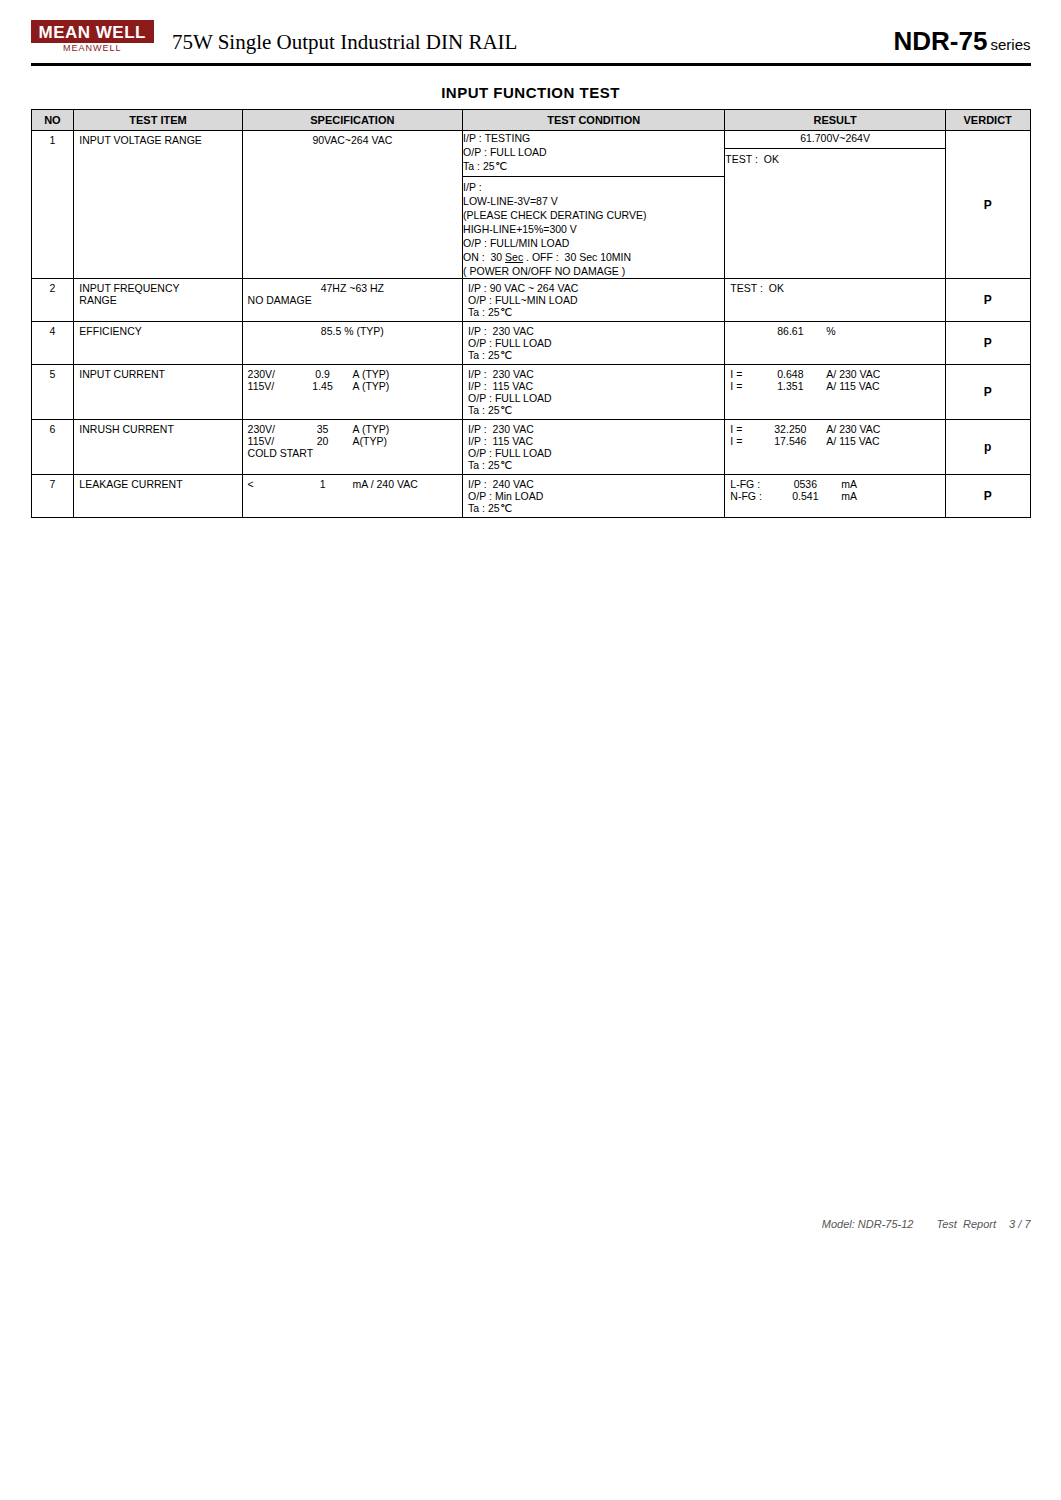MEAN WELL MEANWELL
75W Single Output Industrial DIN RAIL
NDR-75 series
INPUT FUNCTION TEST
| NO | TEST ITEM | SPECIFICATION | TEST CONDITION | RESULT | VERDICT |
| --- | --- | --- | --- | --- | --- |
| 1 | INPUT VOLTAGE RANGE | 90VAC~264 VAC | / I/P : TESTING / / O/P : FULL LOAD / / Ta : 25℃ / / I/P : / / LOW-LINE-3V=87 V / / (PLEASE CHECK DERATING CURVE) / / HIGH-LINE+15%=300 V / / O/P : FULL/MIN LOAD / / ON : 30 Sec . OFF : 30 Sec 10MIN / / ( POWER ON/OFF NO DAMAGE ) / | / 61.700V~264V / / TEST : OK / | P |
| 2 | INPUT FREQUENCY RANGE | 47HZ ~63 HZ NO DAMAGE | I/P : 90 VAC ~ 264 VAC O/P : FULL~MIN LOAD Ta : 25℃ | TEST : OK | P |
| 4 | EFFICIENCY | 85.5 % (TYP) | I/P : 230 VAC O/P : FULL LOAD Ta : 25℃ | 86.61 % | P |
| 5 | INPUT CURRENT | 230V/ 0.9 A (TYP) 115V/ 1.45 A (TYP) | I/P : 230 VAC I/P : 115 VAC O/P : FULL LOAD Ta : 25℃ | I = 0.648 A/ 230 VAC I = 1.351 A/ 115 VAC | P |
| 6 | INRUSH CURRENT | 230V/ 35 A (TYP) 115V/ 20 A(TYP) COLD START | I/P : 230 VAC I/P : 115 VAC O/P : FULL LOAD Ta : 25℃ | I = 32.250 A/ 230 VAC I = 17.546 A/ 115 VAC | p |
| 7 | LEAKAGE CURRENT | < 1 mA / 240 VAC | I/P : 240 VAC O/P : Min LOAD Ta : 25℃ | L-FG : 0536 mA N-FG : 0.541 mA | P |
Model: NDR-75-12 Test Report 3 / 7